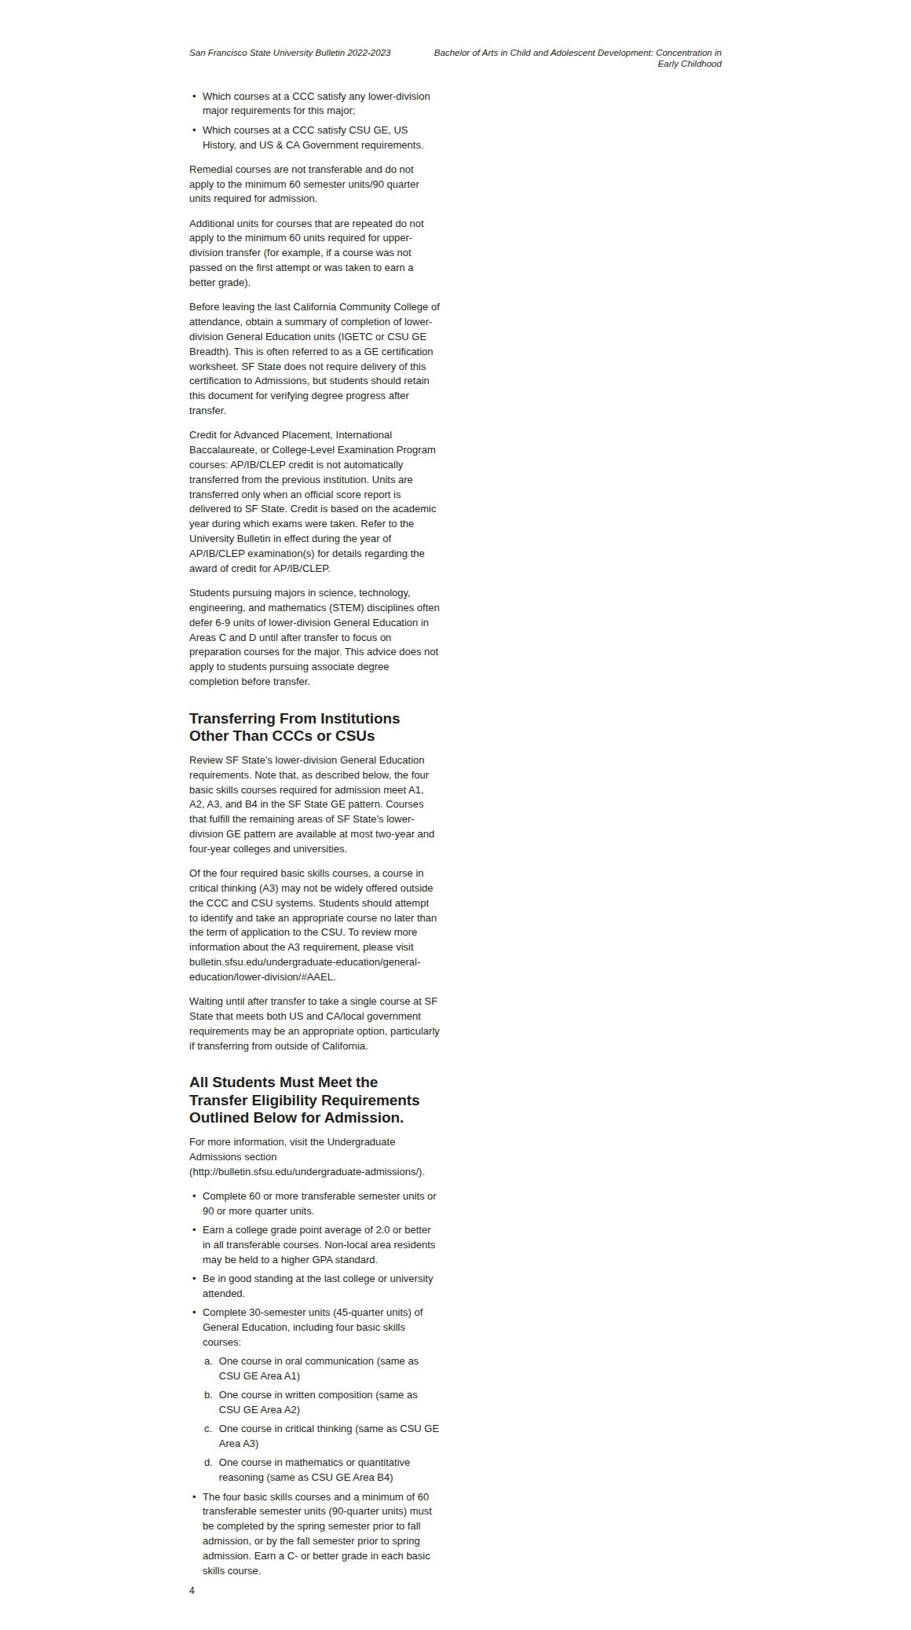San Francisco State University Bulletin 2022-2023
Bachelor of Arts in Child and Adolescent Development: Concentration in Early Childhood
Which courses at a CCC satisfy any lower-division major requirements for this major;
Which courses at a CCC satisfy CSU GE, US History, and US & CA Government requirements.
Remedial courses are not transferable and do not apply to the minimum 60 semester units/90 quarter units required for admission.
Additional units for courses that are repeated do not apply to the minimum 60 units required for upper-division transfer (for example, if a course was not passed on the first attempt or was taken to earn a better grade).
Before leaving the last California Community College of attendance, obtain a summary of completion of lower-division General Education units (IGETC or CSU GE Breadth). This is often referred to as a GE certification worksheet. SF State does not require delivery of this certification to Admissions, but students should retain this document for verifying degree progress after transfer.
Credit for Advanced Placement, International Baccalaureate, or College-Level Examination Program courses: AP/IB/CLEP credit is not automatically transferred from the previous institution. Units are transferred only when an official score report is delivered to SF State. Credit is based on the academic year during which exams were taken. Refer to the University Bulletin in effect during the year of AP/IB/CLEP examination(s) for details regarding the award of credit for AP/IB/CLEP.
Students pursuing majors in science, technology, engineering, and mathematics (STEM) disciplines often defer 6-9 units of lower-division General Education in Areas C and D until after transfer to focus on preparation courses for the major. This advice does not apply to students pursuing associate degree completion before transfer.
Transferring From Institutions Other Than CCCs or CSUs
Review SF State's lower-division General Education requirements. Note that, as described below, the four basic skills courses required for admission meet A1, A2, A3, and B4 in the SF State GE pattern. Courses that fulfill the remaining areas of SF State's lower-division GE pattern are available at most two-year and four-year colleges and universities.
Of the four required basic skills courses, a course in critical thinking (A3) may not be widely offered outside the CCC and CSU systems. Students should attempt to identify and take an appropriate course no later than the term of application to the CSU. To review more information about the A3 requirement, please visit bulletin.sfsu.edu/undergraduate-education/general-education/lower-division/#AAEL.
Waiting until after transfer to take a single course at SF State that meets both US and CA/local government requirements may be an appropriate option, particularly if transferring from outside of California.
All Students Must Meet the Transfer Eligibility Requirements Outlined Below for Admission.
For more information, visit the Undergraduate Admissions section (http://bulletin.sfsu.edu/undergraduate-admissions/).
Complete 60 or more transferable semester units or 90 or more quarter units.
Earn a college grade point average of 2.0 or better in all transferable courses. Non-local area residents may be held to a higher GPA standard.
Be in good standing at the last college or university attended.
Complete 30-semester units (45-quarter units) of General Education, including four basic skills courses:
One course in oral communication (same as CSU GE Area A1)
One course in written composition (same as CSU GE Area A2)
One course in critical thinking (same as CSU GE Area A3)
One course in mathematics or quantitative reasoning (same as CSU GE Area B4)
The four basic skills courses and a minimum of 60 transferable semester units (90-quarter units) must be completed by the spring semester prior to fall admission, or by the fall semester prior to spring admission. Earn a C- or better grade in each basic skills course.
4